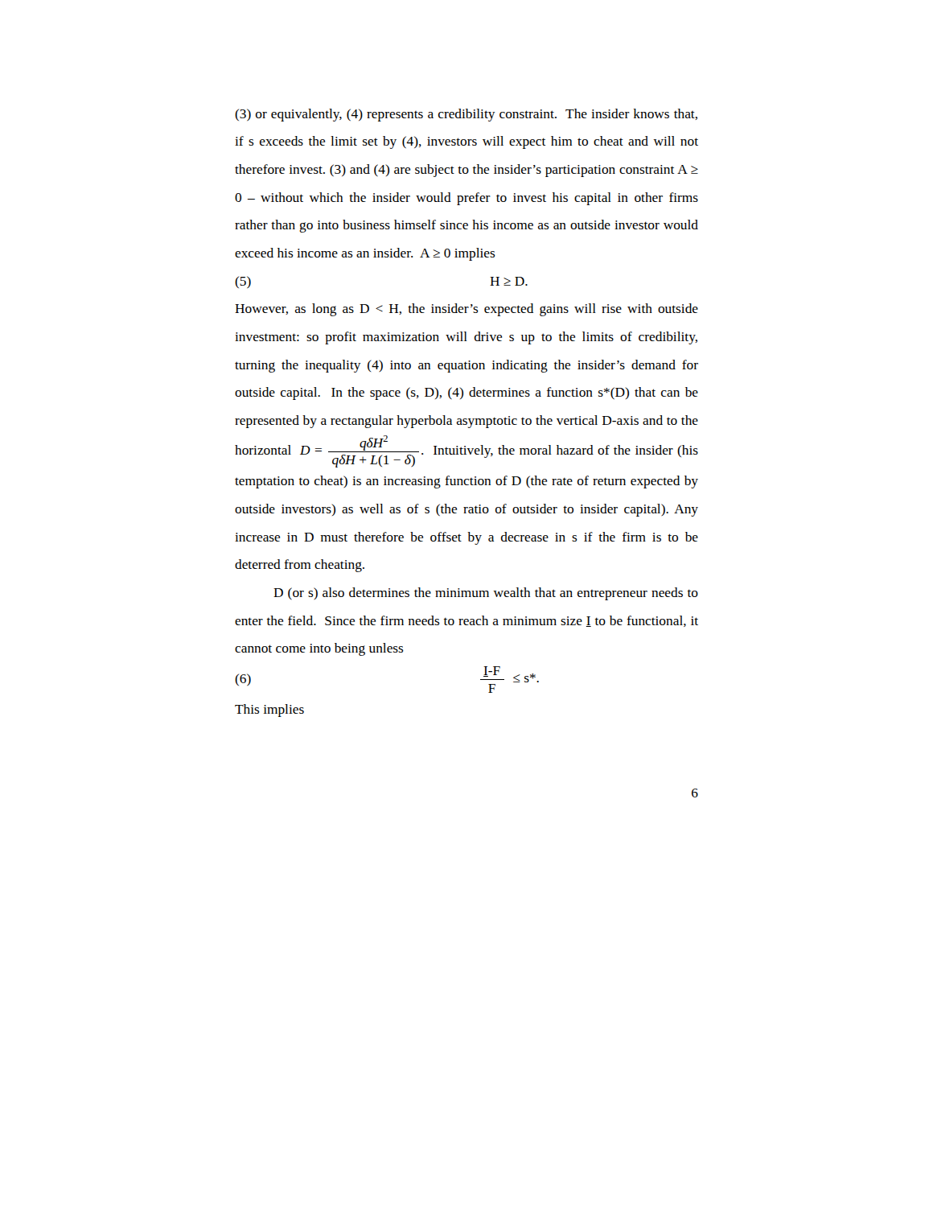(3) or equivalently, (4) represents a credibility constraint. The insider knows that, if s exceeds the limit set by (4), investors will expect him to cheat and will not therefore invest. (3) and (4) are subject to the insider’s participation constraint A ≥ 0 – without which the insider would prefer to invest his capital in other firms rather than go into business himself since his income as an outside investor would exceed his income as an insider. A ≥ 0 implies
(5)
H ≥ D.
However, as long as D < H, the insider’s expected gains will rise with outside investment: so profit maximization will drive s up to the limits of credibility, turning the inequality (4) into an equation indicating the insider’s demand for outside capital. In the space (s, D), (4) determines a function s*(D) that can be represented by a rectangular hyperbola asymptotic to the vertical D-axis and to the horizontal D = qδH2 qδH + L(1 − δ). Intuitively, the moral hazard of the insider (his temptation to cheat) is an increasing function of D (the rate of return expected by outside investors) as well as of s (the ratio of outsider to insider capital). Any increase in D must therefore be offset by a decrease in s if the firm is to be deterred from cheating.
D (or s) also determines the minimum wealth that an entrepreneur needs to enter the field. Since the firm needs to reach a minimum size I to be functional, it cannot come into being unless
(6)
I-F F ≤ s*.
This implies
6